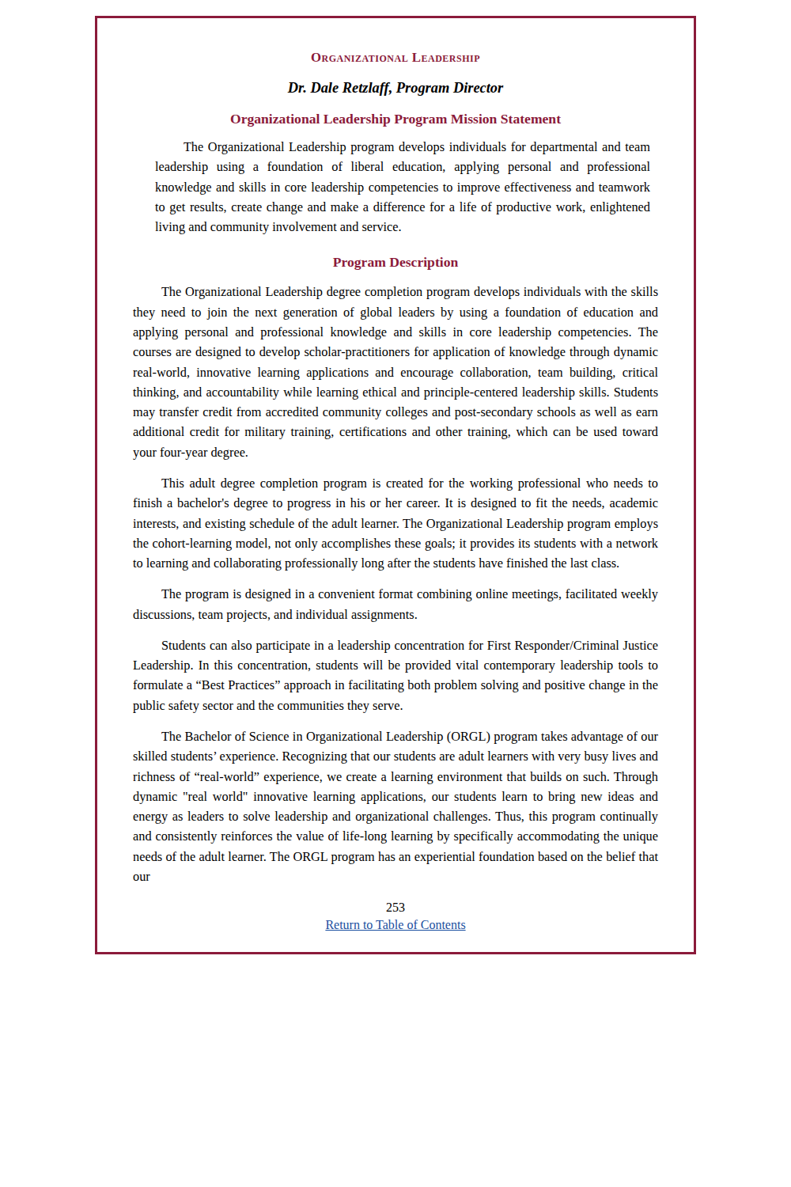Organizational Leadership
Dr. Dale Retzlaff, Program Director
Organizational Leadership Program Mission Statement
The Organizational Leadership program develops individuals for departmental and team leadership using a foundation of liberal education, applying personal and professional knowledge and skills in core leadership competencies to improve effectiveness and teamwork to get results, create change and make a difference for a life of productive work, enlightened living and community involvement and service.
Program Description
The Organizational Leadership degree completion program develops individuals with the skills they need to join the next generation of global leaders by using a foundation of education and applying personal and professional knowledge and skills in core leadership competencies. The courses are designed to develop scholar-practitioners for application of knowledge through dynamic real-world, innovative learning applications and encourage collaboration, team building, critical thinking, and accountability while learning ethical and principle-centered leadership skills. Students may transfer credit from accredited community colleges and post-secondary schools as well as earn additional credit for military training, certifications and other training, which can be used toward your four-year degree.
This adult degree completion program is created for the working professional who needs to finish a bachelor's degree to progress in his or her career. It is designed to fit the needs, academic interests, and existing schedule of the adult learner. The Organizational Leadership program employs the cohort-learning model, not only accomplishes these goals; it provides its students with a network to learning and collaborating professionally long after the students have finished the last class.
The program is designed in a convenient format combining online meetings, facilitated weekly discussions, team projects, and individual assignments.
Students can also participate in a leadership concentration for First Responder/Criminal Justice Leadership. In this concentration, students will be provided vital contemporary leadership tools to formulate a “Best Practices” approach in facilitating both problem solving and positive change in the public safety sector and the communities they serve.
The Bachelor of Science in Organizational Leadership (ORGL) program takes advantage of our skilled students’ experience. Recognizing that our students are adult learners with very busy lives and richness of “real-world” experience, we create a learning environment that builds on such. Through dynamic "real world" innovative learning applications, our students learn to bring new ideas and energy as leaders to solve leadership and organizational challenges. Thus, this program continually and consistently reinforces the value of life-long learning by specifically accommodating the unique needs of the adult learner. The ORGL program has an experiential foundation based on the belief that our
253
Return to Table of Contents